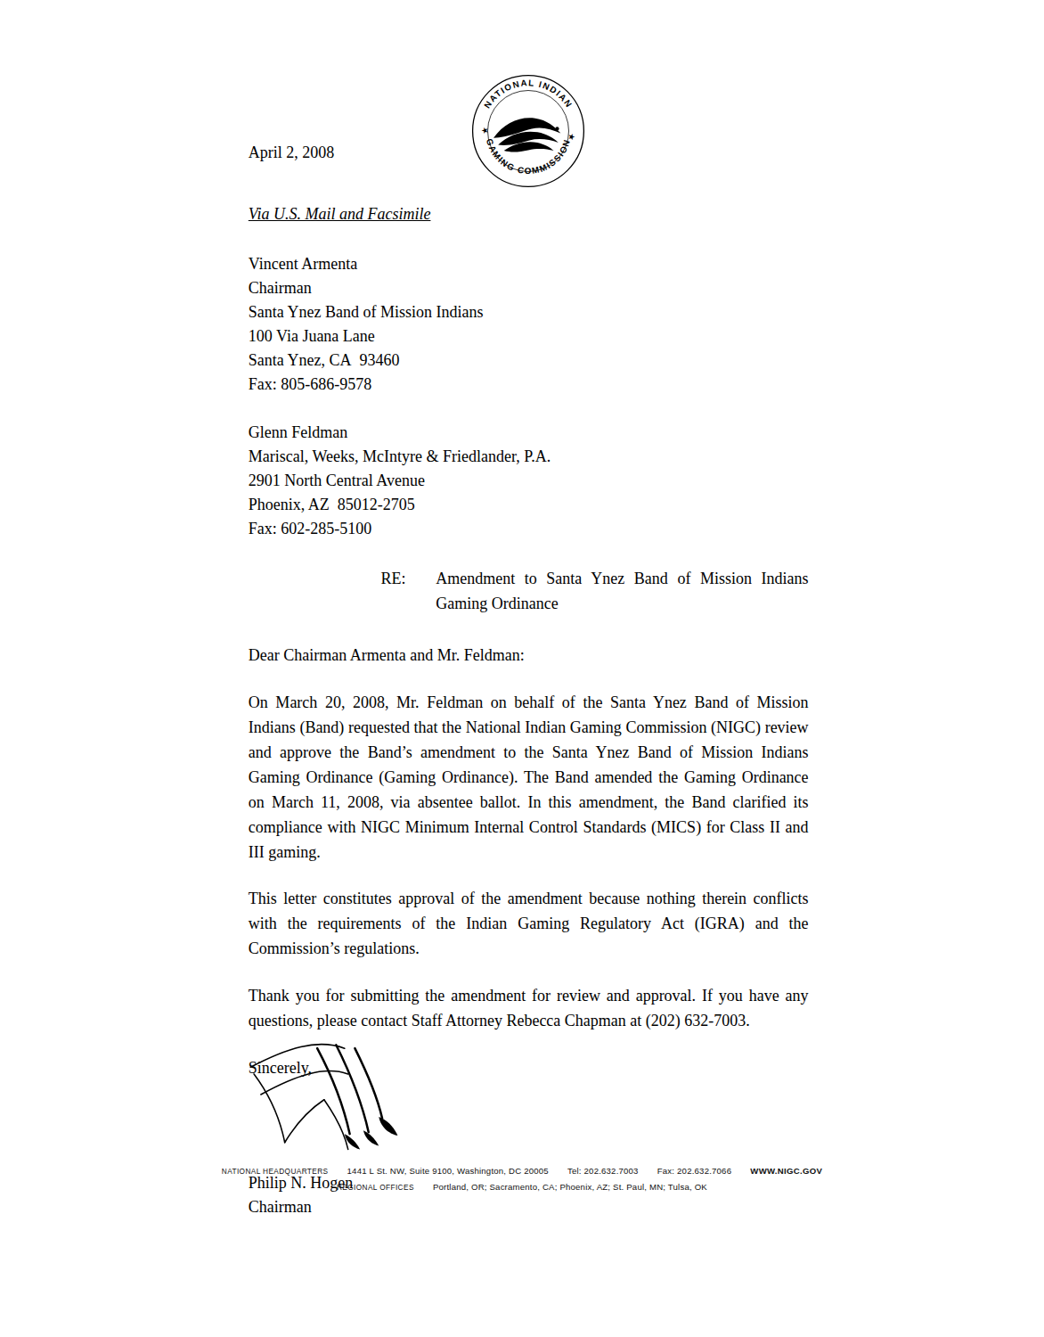NATIONAL INDIAN GAMING COMMISSION ★ ★
April 2, 2008
Via U.S. Mail and Facsimile
Vincent Armenta
Chairman
Santa Ynez Band of Mission Indians
100 Via Juana Lane
Santa Ynez, CA 93460
Fax: 805-686-9578
Glenn Feldman
Mariscal, Weeks, McIntyre & Friedlander, P.A.
2901 North Central Avenue
Phoenix, AZ 85012-2705
Fax: 602-285-5100
RE:
Amendment to Santa Ynez Band of Mission Indians Gaming Ordinance
Dear Chairman Armenta and Mr. Feldman:
On March 20, 2008, Mr. Feldman on behalf of the Santa Ynez Band of Mission Indians (Band) requested that the National Indian Gaming Commission (NIGC) review and approve the Band’s amendment to the Santa Ynez Band of Mission Indians Gaming Ordinance (Gaming Ordinance). The Band amended the Gaming Ordinance on March 11, 2008, via absentee ballot. In this amendment, the Band clarified its compliance with NIGC Minimum Internal Control Standards (MICS) for Class II and III gaming.
This letter constitutes approval of the amendment because nothing therein conflicts with the requirements of the Indian Gaming Regulatory Act (IGRA) and the Commission’s regulations.
Thank you for submitting the amendment for review and approval. If you have any questions, please contact Staff Attorney Rebecca Chapman at (202) 632-7003.
Sincerely,
Philip N. Hogen
Chairman
NATIONAL HEADQUARTERS 1441 L St. NW, Suite 9100, Washington, DC 20005 Tel: 202.632.7003 Fax: 202.632.7066 WWW.NIGC.GOV
REGIONAL OFFICES Portland, OR; Sacramento, CA; Phoenix, AZ; St. Paul, MN; Tulsa, OK